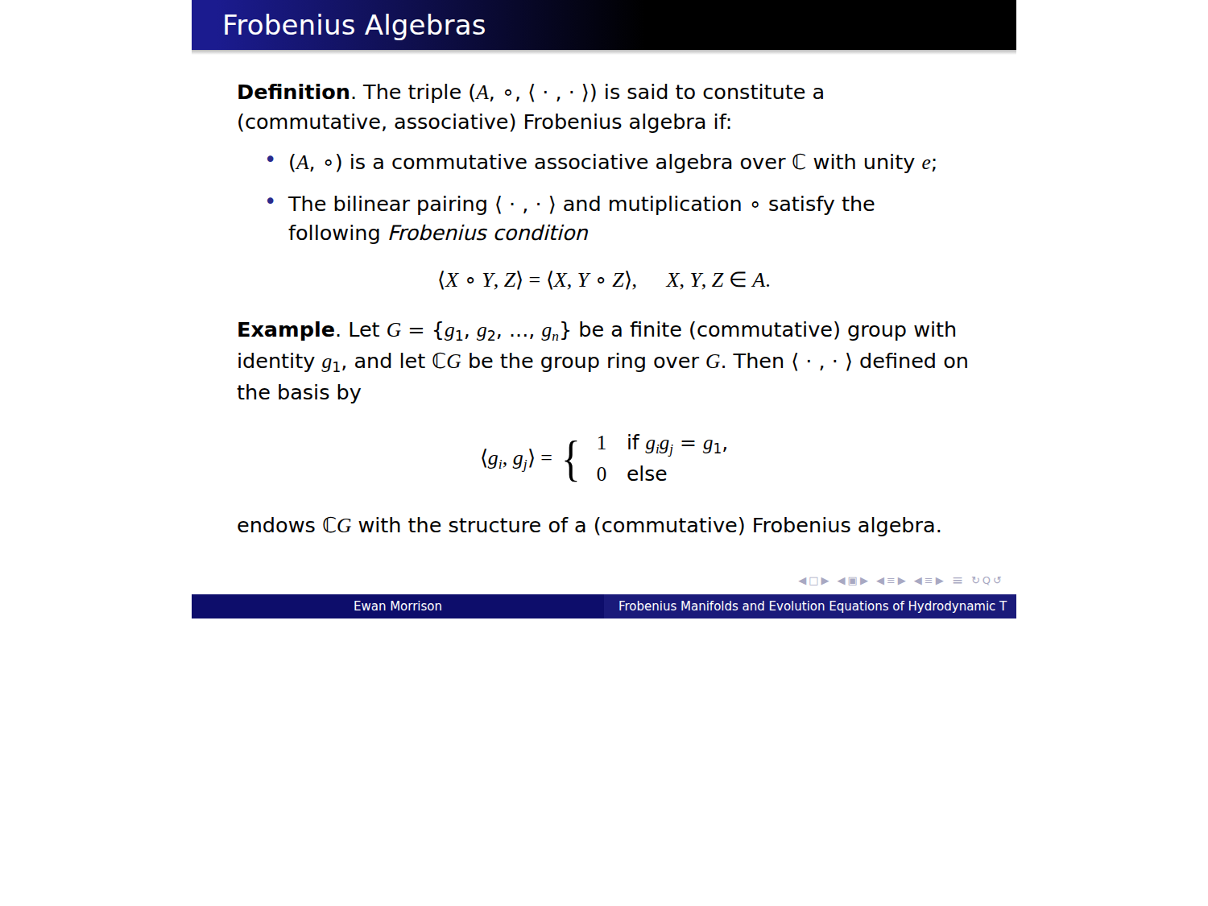Frobenius Algebras
Definition. The triple (A, ∘, ⟨ · , · ⟩) is said to constitute a (commutative, associative) Frobenius algebra if:
(A, ∘) is a commutative associative algebra over ℂ with unity e;
The bilinear pairing ⟨ · , · ⟩ and mutiplication ∘ satisfy the following Frobenius condition
⟨X ∘ Y, Z⟩ = ⟨X, Y ∘ Z⟩, X, Y, Z ∈ A.
Example. Let G = {g1, g2, ..., gn} be a finite (commutative) group with identity g1, and let ℂG be the group ring over G. Then ⟨ · , · ⟩ defined on the basis by
⟨gi, gj⟩ = { 1 if gigj = g1, 0 else
endows ℂG with the structure of a (commutative) Frobenius algebra.
◀□▶ ◀▣▶ ◀≡▶ ◀≡▶ ≡ ↻Q↺
Ewan Morrison
Frobenius Manifolds and Evolution Equations of Hydrodynamic T